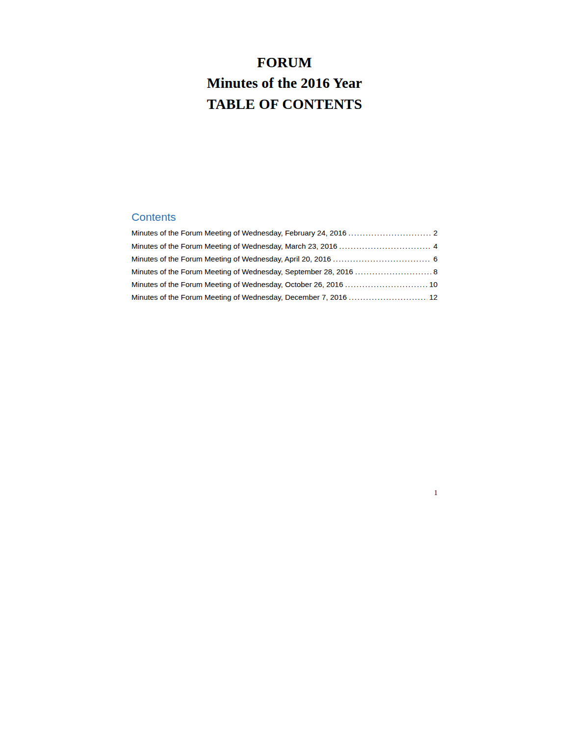FORUM Minutes of the 2016 Year TABLE OF CONTENTS
Contents
Minutes of the Forum Meeting of Wednesday, February 24, 2016 ........................................................... 2
Minutes of the Forum Meeting of Wednesday, March 23, 2016 ............................................................... 4
Minutes of the Forum Meeting of Wednesday, April 20, 2016 ................................................................. 6
Minutes of the Forum Meeting of Wednesday, September 28, 2016 ......................................................... 8
Minutes of the Forum Meeting of Wednesday, October 26, 2016 ........................................................... 10
Minutes of the Forum Meeting of Wednesday, December 7, 2016 ......................................................... 12
1